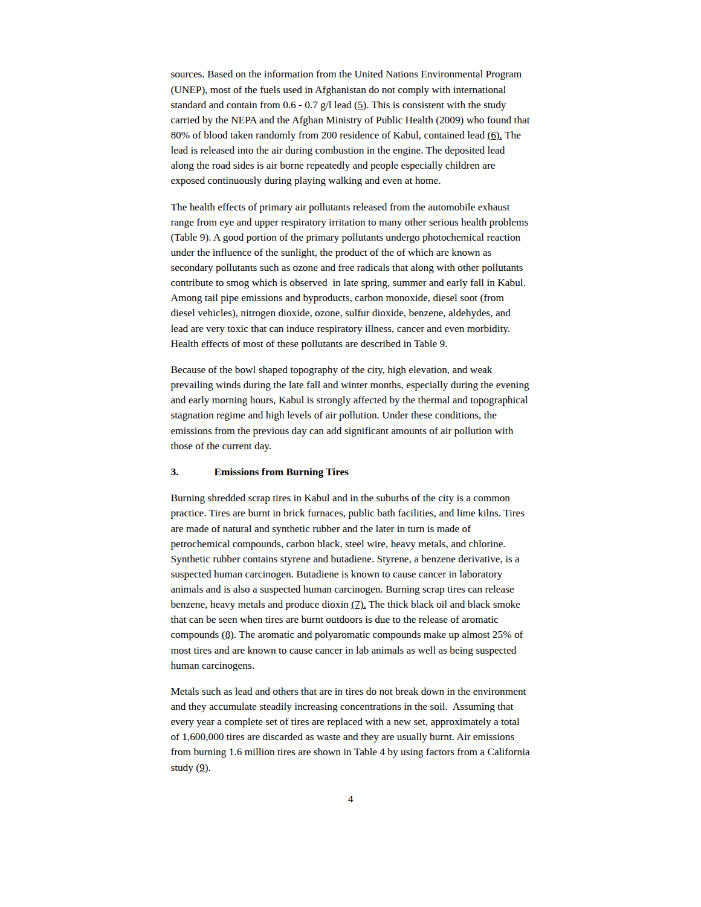sources. Based on the information from the United Nations Environmental Program (UNEP), most of the fuels used in Afghanistan do not comply with international standard and contain from 0.6 - 0.7 g/l lead (5). This is consistent with the study carried by the NEPA and the Afghan Ministry of Public Health (2009) who found that 80% of blood taken randomly from 200 residence of Kabul, contained lead (6). The lead is released into the air during combustion in the engine. The deposited lead along the road sides is air borne repeatedly and people especially children are exposed continuously during playing walking and even at home.
The health effects of primary air pollutants released from the automobile exhaust range from eye and upper respiratory irritation to many other serious health problems (Table 9). A good portion of the primary pollutants undergo photochemical reaction under the influence of the sunlight, the product of the of which are known as secondary pollutants such as ozone and free radicals that along with other pollutants contribute to smog which is observed in late spring, summer and early fall in Kabul. Among tail pipe emissions and byproducts, carbon monoxide, diesel soot (from diesel vehicles), nitrogen dioxide, ozone, sulfur dioxide, benzene, aldehydes, and lead are very toxic that can induce respiratory illness, cancer and even morbidity. Health effects of most of these pollutants are described in Table 9.
Because of the bowl shaped topography of the city, high elevation, and weak prevailing winds during the late fall and winter months, especially during the evening and early morning hours, Kabul is strongly affected by the thermal and topographical stagnation regime and high levels of air pollution. Under these conditions, the emissions from the previous day can add significant amounts of air pollution with those of the current day.
3. Emissions from Burning Tires
Burning shredded scrap tires in Kabul and in the suburbs of the city is a common practice. Tires are burnt in brick furnaces, public bath facilities, and lime kilns. Tires are made of natural and synthetic rubber and the later in turn is made of petrochemical compounds, carbon black, steel wire, heavy metals, and chlorine. Synthetic rubber contains styrene and butadiene. Styrene, a benzene derivative, is a suspected human carcinogen. Butadiene is known to cause cancer in laboratory animals and is also a suspected human carcinogen. Burning scrap tires can release benzene, heavy metals and produce dioxin (7). The thick black oil and black smoke that can be seen when tires are burnt outdoors is due to the release of aromatic compounds (8). The aromatic and polyaromatic compounds make up almost 25% of most tires and are known to cause cancer in lab animals as well as being suspected human carcinogens.
Metals such as lead and others that are in tires do not break down in the environment and they accumulate steadily increasing concentrations in the soil. Assuming that every year a complete set of tires are replaced with a new set, approximately a total of 1,600,000 tires are discarded as waste and they are usually burnt. Air emissions from burning 1.6 million tires are shown in Table 4 by using factors from a California study (9).
4